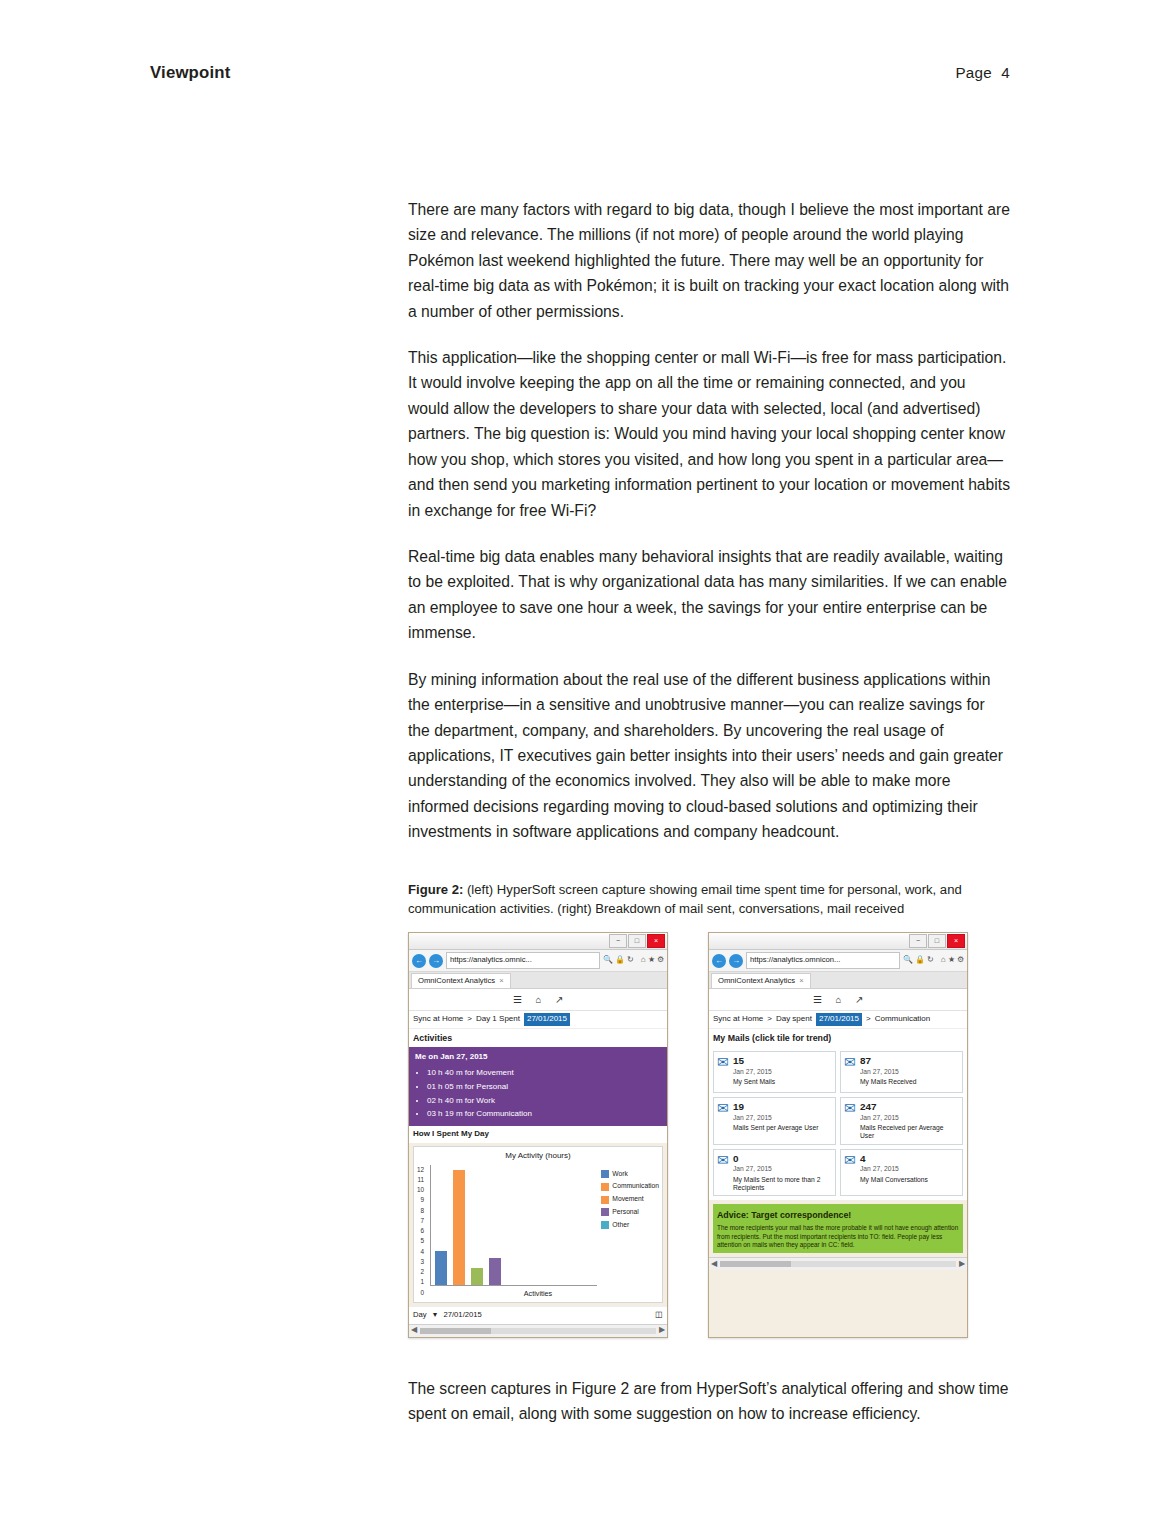Viewpoint
Page4
There are many factors with regard to big data, though I believe the most important are size and relevance. The millions (if not more) of people around the world playing Pokémon last weekend highlighted the future. There may well be an opportunity for real-time big data as with Pokémon; it is built on tracking your exact location along with a number of other permissions.
This application—like the shopping center or mall Wi-Fi—is free for mass participation. It would involve keeping the app on all the time or remaining connected, and you would allow the developers to share your data with selected, local (and advertised) partners. The big question is: Would you mind having your local shopping center know how you shop, which stores you visited, and how long you spent in a particular area—and then send you marketing information pertinent to your location or movement habits in exchange for free Wi-Fi?
Real-time big data enables many behavioral insights that are readily available, waiting to be exploited. That is why organizational data has many similarities. If we can enable an employee to save one hour a week, the savings for your entire enterprise can be immense.
By mining information about the real use of the different business applications within the enterprise—in a sensitive and unobtrusive manner—you can realize savings for the department, company, and shareholders. By uncovering the real usage of applications, IT executives gain better insights into their users’ needs and gain greater understanding of the economics involved. They also will be able to make more informed decisions regarding moving to cloud-based solutions and optimizing their investments in software applications and company headcount.
Figure 2: (left) HyperSoft screen capture showing email time spent time for personal, work, and communication activities. (right) Breakdown of mail sent, conversations, mail received
−
□
×
←
→
https://analytics.omnic...
🔍 🔒 ↻ ⌂ ★ ⚙
OmniContext Analytics ×
☰ ⌂ ↗
Sync at Home > Day 1 Spent 27/01/2015
Activities
Me on Jan 27, 2015
10 h 40 m for Movement
01 h 05 m for Personal
02 h 40 m for Work
03 h 19 m for Communication
How I Spent My Day
My Activity (hours)
1211109876543210
Work
Communication
Movement
Personal
Other
Activities
Day ▾ 27/01/2015 ◫
◀
▶
−
□
×
←
→
https://analytics.omnicon...
🔍 🔒 ↻ ⌂ ★ ⚙
OmniContext Analytics ×
☰ ⌂ ↗
Sync at Home > Day spent 27/01/2015 > Communication
My Mails (click tile for trend)
✉
15 Jan 27, 2015 My Sent Mails
✉
87 Jan 27, 2015 My Mails Received
✉
19 Jan 27, 2015 Mails Sent per Average User
✉
247 Jan 27, 2015 Mails Received per Average User
✉
0 Jan 27, 2015 My Mails Sent to more than 2 Recipients
✉
4 Jan 27, 2015 My Mail Conversations
Advice: Target correspondence!
The more recipients your mail has the more probable it will not have enough attention from recipients. Put the most important recipients into TO: field. People pay less attention on mails when they appear in CC: field.
◀
▶
The screen captures in Figure 2 are from HyperSoft’s analytical offering and show time spent on email, along with some suggestion on how to increase efficiency.